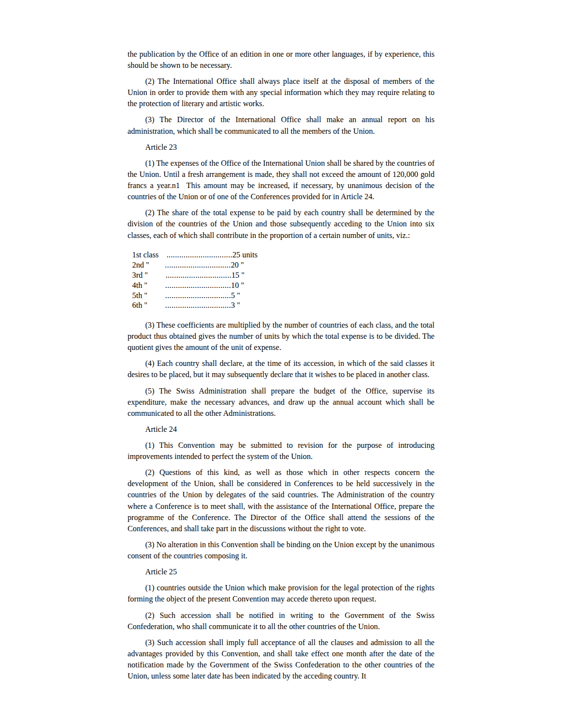the publication by the Office of an edition in one or more other languages, if by experience, this should be shown to be necessary.
(2) The International Office shall always place itself at the disposal of members of the Union in order to provide them with any special information which they may require relating to the protection of literary and artistic works.
(3) The Director of the International Office shall make an annual report on his administration, which shall be communicated to all the members of the Union.
Article 23
(1) The expenses of the Office of the International Union shall be shared by the countries of the Union. Until a fresh arrangement is made, they shall not exceed the amount of 120,000 gold francs a year.n1 This amount may be increased, if necessary, by unanimous decision of the countries of the Union or of one of the Conferences provided for in Article 24.
(2) The share of the total expense to be paid by each country shall be determined by the division of the countries of the Union and those subsequently acceding to the Union into six classes, each of which shall contribute in the proportion of a certain number of units, viz.:
1st class ............................... 25 units
2nd " ............................... 20 "
3rd " ............................... 15 "
4th " ............................... 10 "
5th " ............................... 5 "
6th " ............................... 3 "
(3) These coefficients are multiplied by the number of countries of each class, and the total product thus obtained gives the number of units by which the total expense is to be divided. The quotient gives the amount of the unit of expense.
(4) Each country shall declare, at the time of its accession, in which of the said classes it desires to be placed, but it may subsequently declare that it wishes to be placed in another class.
(5) The Swiss Administration shall prepare the budget of the Office, supervise its expenditure, make the necessary advances, and draw up the annual account which shall be communicated to all the other Administrations.
Article 24
(1) This Convention may be submitted to revision for the purpose of introducing improvements intended to perfect the system of the Union.
(2) Questions of this kind, as well as those which in other respects concern the development of the Union, shall be considered in Conferences to be held successively in the countries of the Union by delegates of the said countries. The Administration of the country where a Conference is to meet shall, with the assistance of the International Office, prepare the programme of the Conference. The Director of the Office shall attend the sessions of the Conferences, and shall take part in the discussions without the right to vote.
(3) No alteration in this Convention shall be binding on the Union except by the unanimous consent of the countries composing it.
Article 25
(1) countries outside the Union which make provision for the legal protection of the rights forming the object of the present Convention may accede thereto upon request.
(2) Such accession shall be notified in writing to the Government of the Swiss Confederation, who shall communicate it to all the other countries of the Union.
(3) Such accession shall imply full acceptance of all the clauses and admission to all the advantages provided by this Convention, and shall take effect one month after the date of the notification made by the Government of the Swiss Confederation to the other countries of the Union, unless some later date has been indicated by the acceding country. It